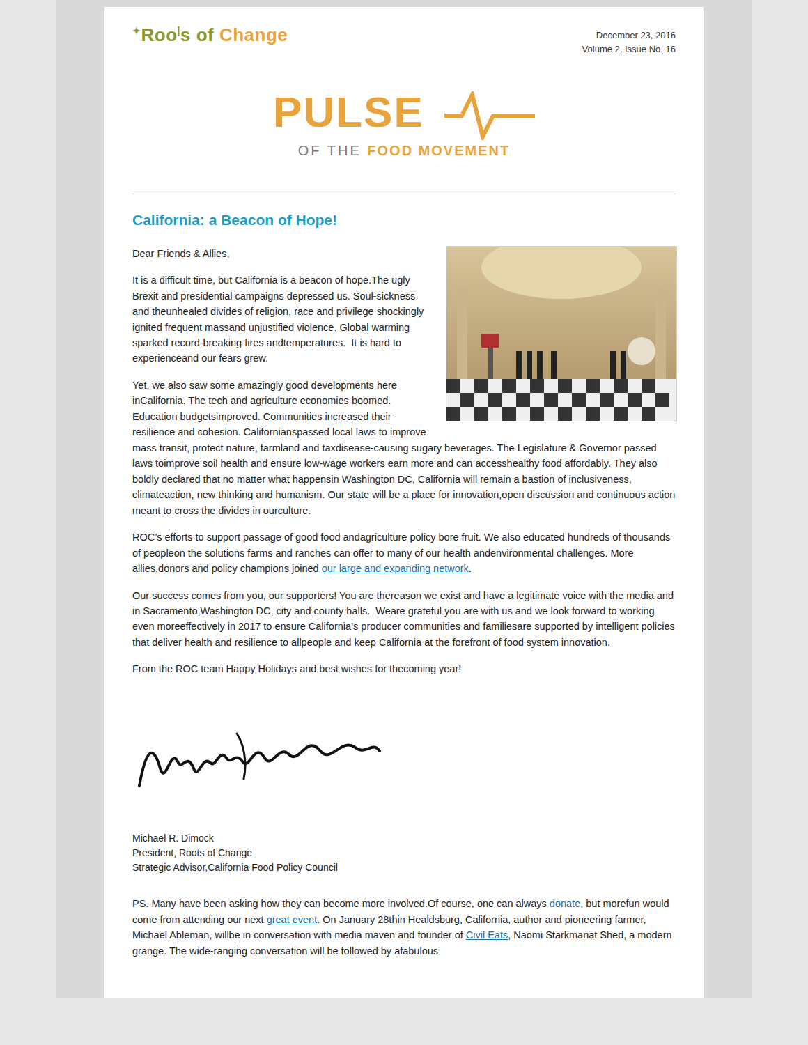✦Roo|s of Change
December 23, 2016
Volume 2, Issue No. 16
PULSE
OF THE FOOD MOVEMENT
California: a Beacon of Hope!
Dear Friends & Allies,
It is a difficult time, but California is a beacon of hope.The ugly Brexit and presidential campaigns depressed us. Soul-sickness and theunhealed divides of religion, race and privilege shockingly ignited frequent massand unjustified violence. Global warming sparked record-breaking fires andtemperatures. It is hard to experienceand our fears grew.
Yet, we also saw some amazingly good developments here inCalifornia. The tech and agriculture economies boomed. Education budgetsimproved. Communities increased their resilience and cohesion. Californianspassed local laws to improve mass transit, protect nature, farmland and taxdisease-causing sugary beverages. The Legislature & Governor passed laws toimprove soil health and ensure low-wage workers earn more and can accesshealthy food affordably. They also boldly declared that no matter what happensin Washington DC, California will remain a bastion of inclusiveness, climateaction, new thinking and humanism. Our state will be a place for innovation,open discussion and continuous action meant to cross the divides in ourculture.
ROC’s efforts to support passage of good food andagriculture policy bore fruit. We also educated hundreds of thousands of peopleon the solutions farms and ranches can offer to many of our health andenvironmental challenges. More allies,donors and policy champions joined our large and expanding network.
Our success comes from you, our supporters! You are thereason we exist and have a legitimate voice with the media and in Sacramento,Washington DC, city and county halls. Weare grateful you are with us and we look forward to working even moreeffectively in 2017 to ensure California’s producer communities and familiesare supported by intelligent policies that deliver health and resilience to allpeople and keep California at the forefront of food system innovation.
From the ROC team Happy Holidays and best wishes for thecoming year!
Michael R. Dimock
President, Roots of Change
Strategic Advisor,California Food Policy Council
PS. Many have been asking how they can become more involved.Of course, one can always donate, but morefun would come from attending our next great event. On January 28thin Healdsburg, California, author and pioneering farmer, Michael Ableman, willbe in conversation with media maven and founder of Civil Eats, Naomi Starkmanat Shed, a modern grange. The wide-ranging conversation will be followed by afabulous